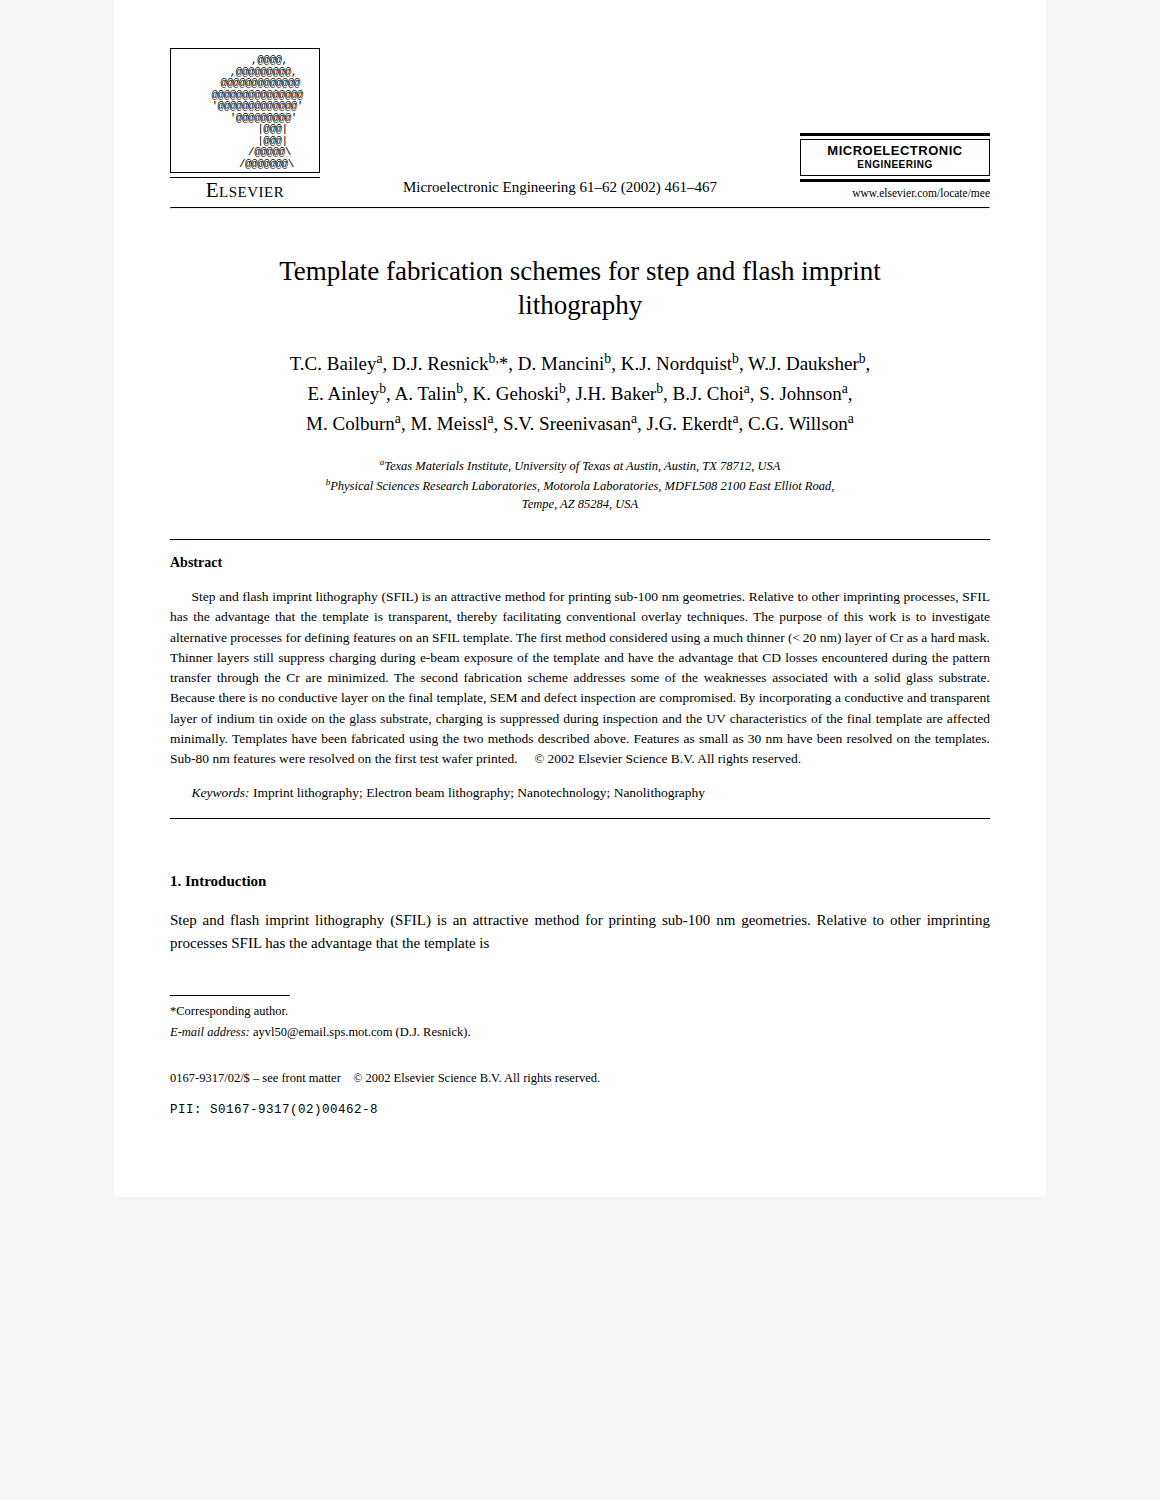,@@@@, ,@@@@@@@@@, @@@@@@@@@@@@@ @@@@@@@@@@@@@@@ '@@@@@@@@@@@@@' '@@@@@@@@@' |@@@| |@@@| /@@@@@\ /@@@@@@@\
Elsevier
Microelectronic Engineering 61–62 (2002) 461–467
MICROELECTRONIC
ENGINEERING
www.elsevier.com/locate/mee
Template fabrication schemes for step and flash imprint
lithography
T.C. Baileya, D.J. Resnickb,*, D. Mancinib, K.J. Nordquistb, W.J. Dauksherb,
E. Ainleyb, A. Talinb, K. Gehoskib, J.H. Bakerb, B.J. Choia, S. Johnsona,
M. Colburna, M. Meissla, S.V. Sreenivasana, J.G. Ekerdta, C.G. Willsona
aTexas Materials Institute, University of Texas at Austin, Austin, TX 78712, USA
bPhysical Sciences Research Laboratories, Motorola Laboratories, MDFL508 2100 East Elliot Road,
Tempe, AZ 85284, USA
Abstract
Step and flash imprint lithography (SFIL) is an attractive method for printing sub-100 nm geometries. Relative to other imprinting processes, SFIL has the advantage that the template is transparent, thereby facilitating conventional overlay techniques. The purpose of this work is to investigate alternative processes for defining features on an SFIL template. The first method considered using a much thinner (< 20 nm) layer of Cr as a hard mask. Thinner layers still suppress charging during e-beam exposure of the template and have the advantage that CD losses encountered during the pattern transfer through the Cr are minimized. The second fabrication scheme addresses some of the weaknesses associated with a solid glass substrate. Because there is no conductive layer on the final template, SEM and defect inspection are compromised. By incorporating a conductive and transparent layer of indium tin oxide on the glass substrate, charging is suppressed during inspection and the UV characteristics of the final template are affected minimally. Templates have been fabricated using the two methods described above. Features as small as 30 nm have been resolved on the templates. Sub-80 nm features were resolved on the first test wafer printed. © 2002 Elsevier Science B.V. All rights reserved.
Keywords: Imprint lithography; Electron beam lithography; Nanotechnology; Nanolithography
1. Introduction
Step and flash imprint lithography (SFIL) is an attractive method for printing sub-100 nm geometries. Relative to other imprinting processes SFIL has the advantage that the template is
*Corresponding author.
E-mail address: ayvl50@email.sps.mot.com (D.J. Resnick).
0167-9317/02/$ – see front matter © 2002 Elsevier Science B.V. All rights reserved.
PII: S0167-9317(02)00462-8